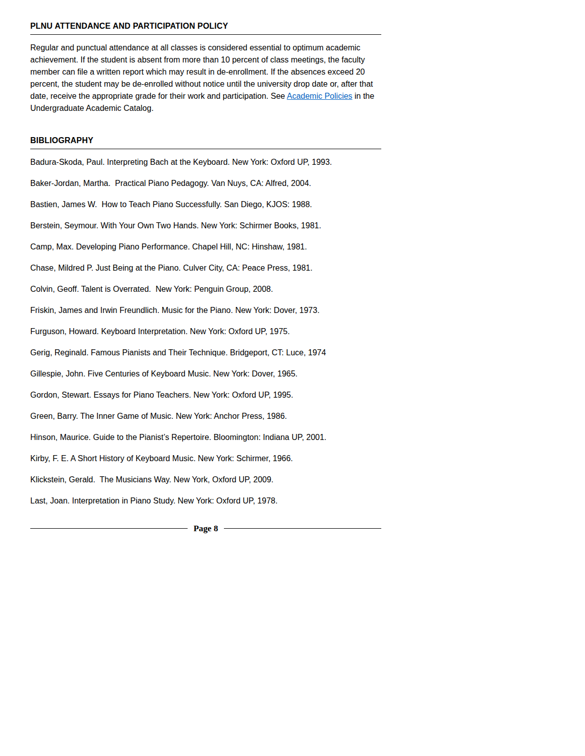PLNU ATTENDANCE AND PARTICIPATION POLICY
Regular and punctual attendance at all classes is considered essential to optimum academic achievement. If the student is absent from more than 10 percent of class meetings, the faculty member can file a written report which may result in de-enrollment. If the absences exceed 20 percent, the student may be de-enrolled without notice until the university drop date or, after that date, receive the appropriate grade for their work and participation. See Academic Policies in the Undergraduate Academic Catalog.
BIBLIOGRAPHY
Badura-Skoda, Paul. Interpreting Bach at the Keyboard. New York: Oxford UP, 1993.
Baker-Jordan, Martha. Practical Piano Pedagogy. Van Nuys, CA: Alfred, 2004.
Bastien, James W. How to Teach Piano Successfully. San Diego, KJOS: 1988.
Berstein, Seymour. With Your Own Two Hands. New York: Schirmer Books, 1981.
Camp, Max. Developing Piano Performance. Chapel Hill, NC: Hinshaw, 1981.
Chase, Mildred P. Just Being at the Piano. Culver City, CA: Peace Press, 1981.
Colvin, Geoff. Talent is Overrated. New York: Penguin Group, 2008.
Friskin, James and Irwin Freundlich. Music for the Piano. New York: Dover, 1973.
Furguson, Howard. Keyboard Interpretation. New York: Oxford UP, 1975.
Gerig, Reginald. Famous Pianists and Their Technique. Bridgeport, CT: Luce, 1974
Gillespie, John. Five Centuries of Keyboard Music. New York: Dover, 1965.
Gordon, Stewart. Essays for Piano Teachers. New York: Oxford UP, 1995.
Green, Barry. The Inner Game of Music. New York: Anchor Press, 1986.
Hinson, Maurice. Guide to the Pianist’s Repertoire. Bloomington: Indiana UP, 2001.
Kirby, F. E. A Short History of Keyboard Music. New York: Schirmer, 1966.
Klickstein, Gerald. The Musicians Way. New York, Oxford UP, 2009.
Last, Joan. Interpretation in Piano Study. New York: Oxford UP, 1978.
Page 8